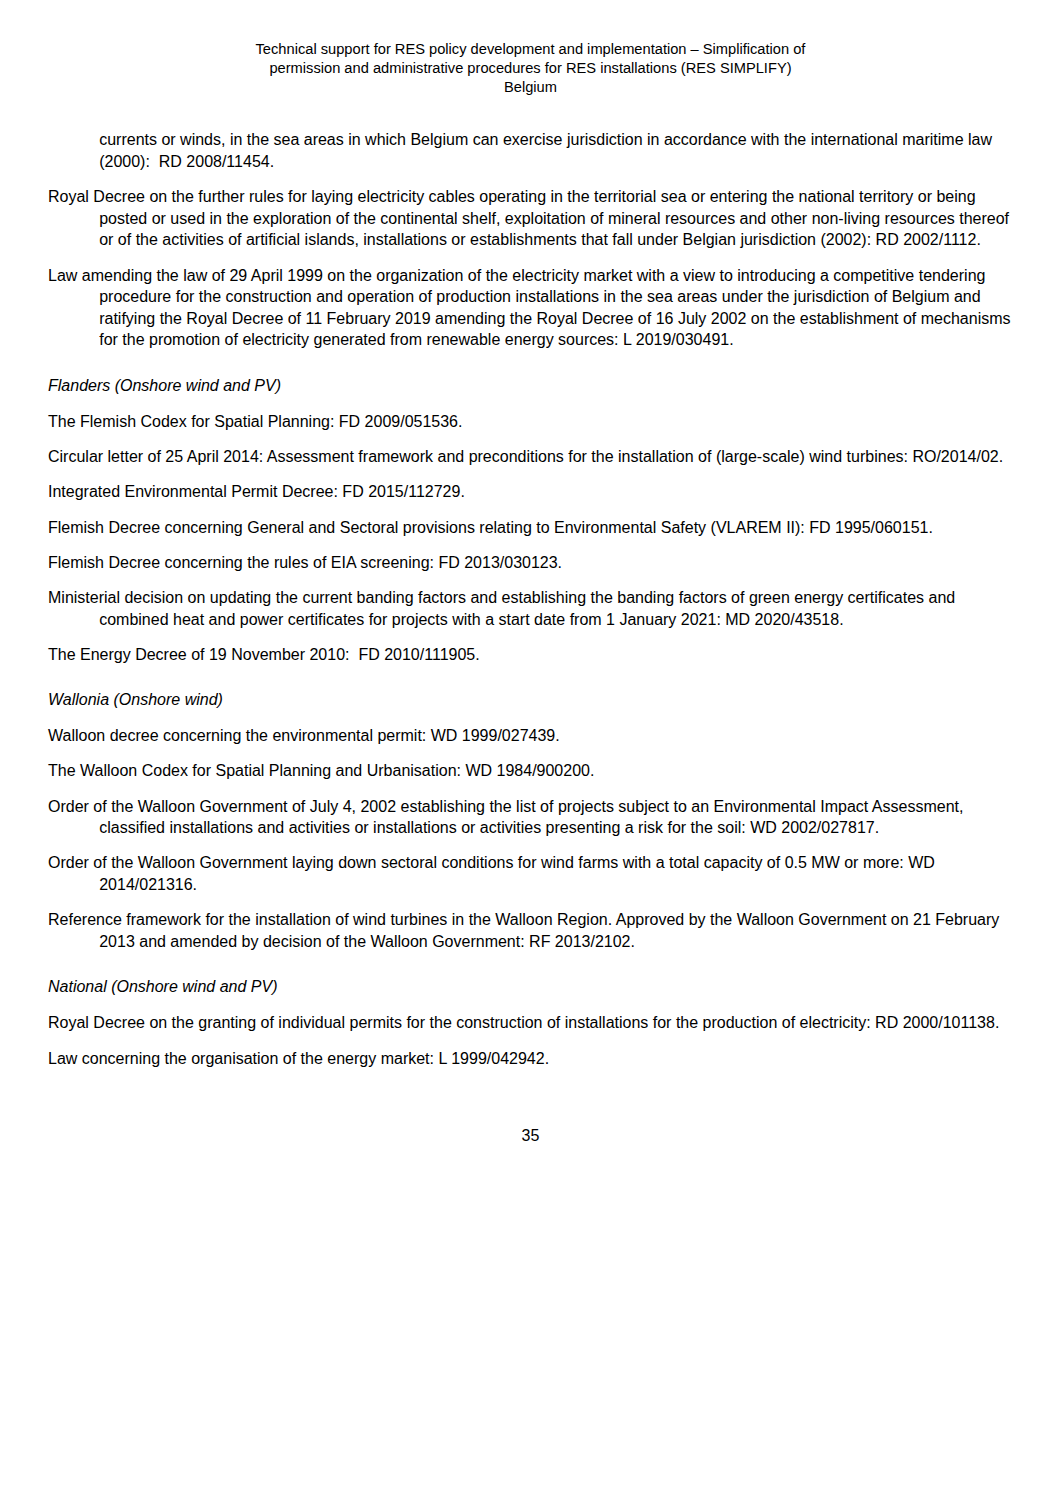Technical support for RES policy development and implementation – Simplification of
permission and administrative procedures for RES installations (RES SIMPLIFY)
Belgium
currents or winds, in the sea areas in which Belgium can exercise jurisdiction in accordance with the international maritime law (2000): RD 2008/11454.
Royal Decree on the further rules for laying electricity cables operating in the territorial sea or entering the national territory or being posted or used in the exploration of the continental shelf, exploitation of mineral resources and other non-living resources thereof or of the activities of artificial islands, installations or establishments that fall under Belgian jurisdiction (2002): RD 2002/1112.
Law amending the law of 29 April 1999 on the organization of the electricity market with a view to introducing a competitive tendering procedure for the construction and operation of production installations in the sea areas under the jurisdiction of Belgium and ratifying the Royal Decree of 11 February 2019 amending the Royal Decree of 16 July 2002 on the establishment of mechanisms for the promotion of electricity generated from renewable energy sources: L 2019/030491.
Flanders (Onshore wind and PV)
The Flemish Codex for Spatial Planning: FD 2009/051536.
Circular letter of 25 April 2014: Assessment framework and preconditions for the installation of (large-scale) wind turbines: RO/2014/02.
Integrated Environmental Permit Decree: FD 2015/112729.
Flemish Decree concerning General and Sectoral provisions relating to Environmental Safety (VLAREM II): FD 1995/060151.
Flemish Decree concerning the rules of EIA screening: FD 2013/030123.
Ministerial decision on updating the current banding factors and establishing the banding factors of green energy certificates and combined heat and power certificates for projects with a start date from 1 January 2021: MD 2020/43518.
The Energy Decree of 19 November 2010: FD 2010/111905.
Wallonia (Onshore wind)
Walloon decree concerning the environmental permit: WD 1999/027439.
The Walloon Codex for Spatial Planning and Urbanisation: WD 1984/900200.
Order of the Walloon Government of July 4, 2002 establishing the list of projects subject to an Environmental Impact Assessment, classified installations and activities or installations or activities presenting a risk for the soil: WD 2002/027817.
Order of the Walloon Government laying down sectoral conditions for wind farms with a total capacity of 0.5 MW or more: WD 2014/021316.
Reference framework for the installation of wind turbines in the Walloon Region. Approved by the Walloon Government on 21 February 2013 and amended by decision of the Walloon Government: RF 2013/2102.
National (Onshore wind and PV)
Royal Decree on the granting of individual permits for the construction of installations for the production of electricity: RD 2000/101138.
Law concerning the organisation of the energy market: L 1999/042942.
35